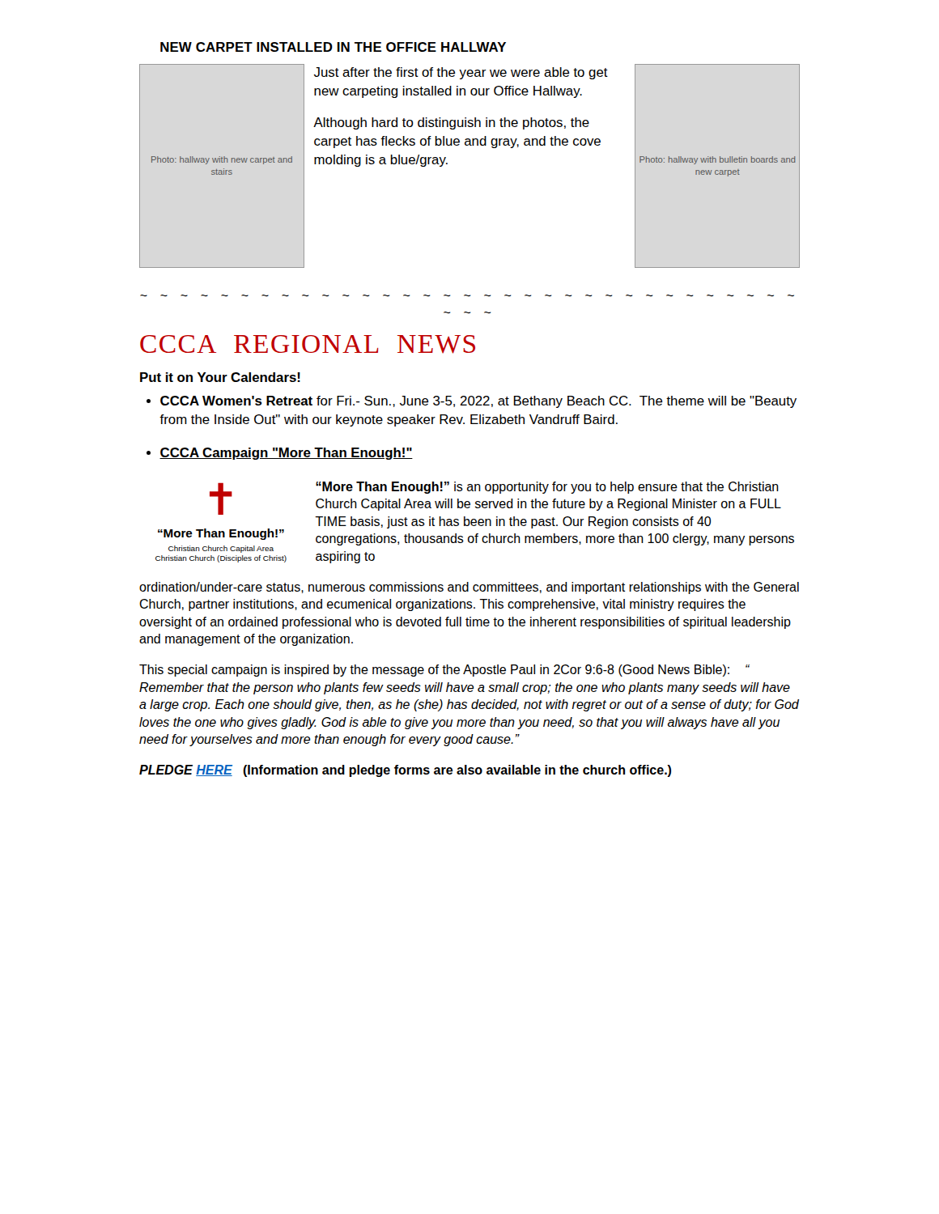NEW CARPET INSTALLED IN THE OFFICE HALLWAY
Photo: hallway with new carpet and stairs
Just after the first of the year we were able to get new carpeting installed in our Office Hallway.
Although hard to distinguish in the photos, the carpet has flecks of blue and gray, and the cove molding is a blue/gray.
Photo: hallway with bulletin boards and new carpet
~ ~ ~ ~ ~ ~ ~ ~ ~ ~ ~ ~ ~ ~ ~ ~ ~ ~ ~ ~ ~ ~ ~ ~ ~ ~ ~ ~ ~ ~ ~ ~ ~ ~ ~ ~
CCCA REGIONAL NEWS
Put it on Your Calendars!
CCCA Women's Retreat for Fri.- Sun., June 3-5, 2022, at Bethany Beach CC. The theme will be "Beauty from the Inside Out" with our keynote speaker Rev. Elizabeth Vandruff Baird.
CCCA Campaign "More Than Enough!"
✝ “More Than Enough!” Christian Church Capital Area Christian Church (Disciples of Christ)
“More Than Enough!” is an opportunity for you to help ensure that the Christian Church Capital Area will be served in the future by a Regional Minister on a FULL TIME basis, just as it has been in the past. Our Region consists of 40 congregations, thousands of church members, more than 100 clergy, many persons aspiring to
ordination/under-care status, numerous commissions and committees, and important relationships with the General Church, partner institutions, and ecumenical organizations. This comprehensive, vital ministry requires the oversight of an ordained professional who is devoted full time to the inherent responsibilities of spiritual leadership and management of the organization.
This special campaign is inspired by the message of the Apostle Paul in 2Cor 9:6-8 (Good News Bible): “ Remember that the person who plants few seeds will have a small crop; the one who plants many seeds will have a large crop. Each one should give, then, as he (she) has decided, not with regret or out of a sense of duty; for God loves the one who gives gladly. God is able to give you more than you need, so that you will always have all you need for yourselves and more than enough for every good cause.”
PLEDGE HERE (Information and pledge forms are also available in the church office.)